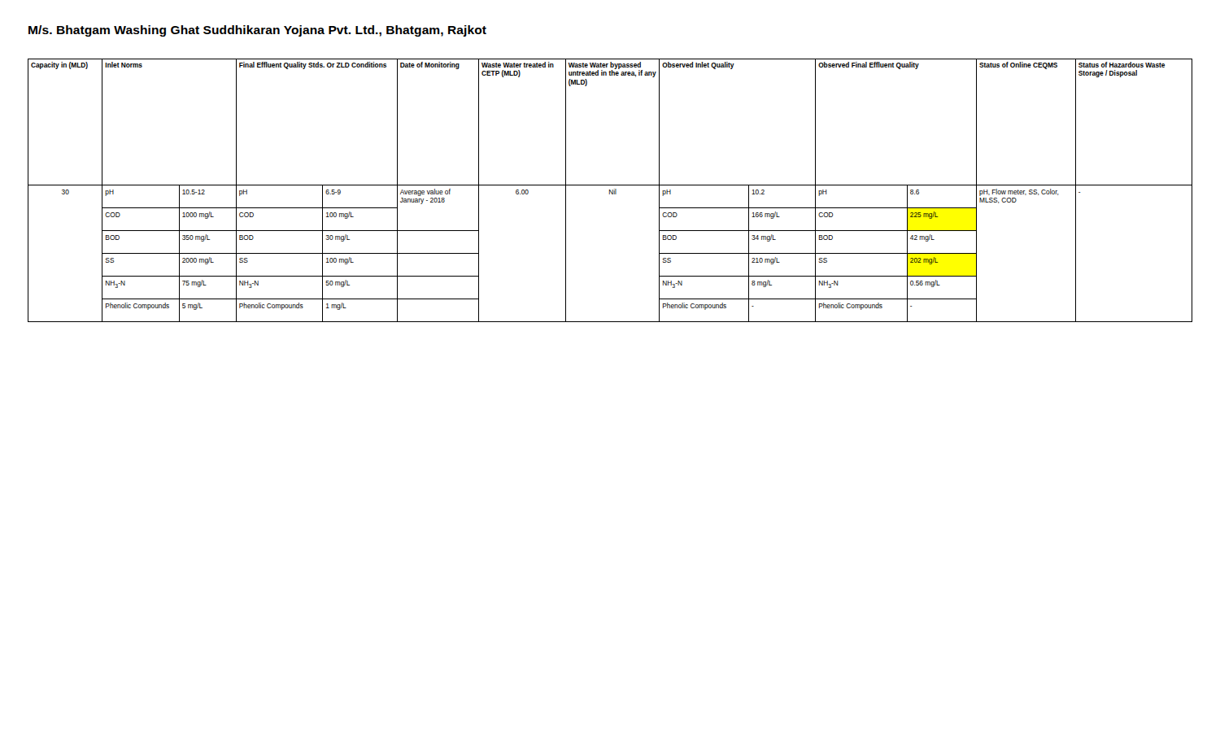M/s. Bhatgam Washing Ghat Suddhikaran Yojana Pvt. Ltd., Bhatgam, Rajkot
| Capacity in (MLD) | Inlet Norms | Final Effluent Quality Stds. Or ZLD Conditions | Date of Monitoring | Waste Water treated in CETP (MLD) | Waste Water bypassed untreated in the area, if any (MLD) | Observed Inlet Quality | Observed Final Effluent Quality | Status of Online CEQMS | Status of Hazardous Waste Storage / Disposal |
| --- | --- | --- | --- | --- | --- | --- | --- | --- | --- |
| 30 | pH | 10.5-12 | pH | 6.5-9 | Average value of January - 2018 | 6.00 | Nil | pH | 10.2 | pH | 8.6 | pH, Flow meter, SS, Color, MLSS, COD | - |
| COD | 1000 mg/L | COD | 100 mg/L | COD | 166 mg/L | COD | 225 mg/L |
| BOD | 350 mg/L | BOD | 30 mg/L | | BOD | 34 mg/L | BOD | 42 mg/L |
| SS | 2000 mg/L | SS | 100 mg/L | | SS | 210 mg/L | SS | 202 mg/L |
| NH 3 -N | 75 mg/L | NH 3 -N | 50 mg/L | | NH 3 -N | 8 mg/L | NH 3 -N | 0.56 mg/L |
| Phenolic Compounds | 5 mg/L | Phenolic Compounds | 1 mg/L | | Phenolic Compounds | - | Phenolic Compounds | - |